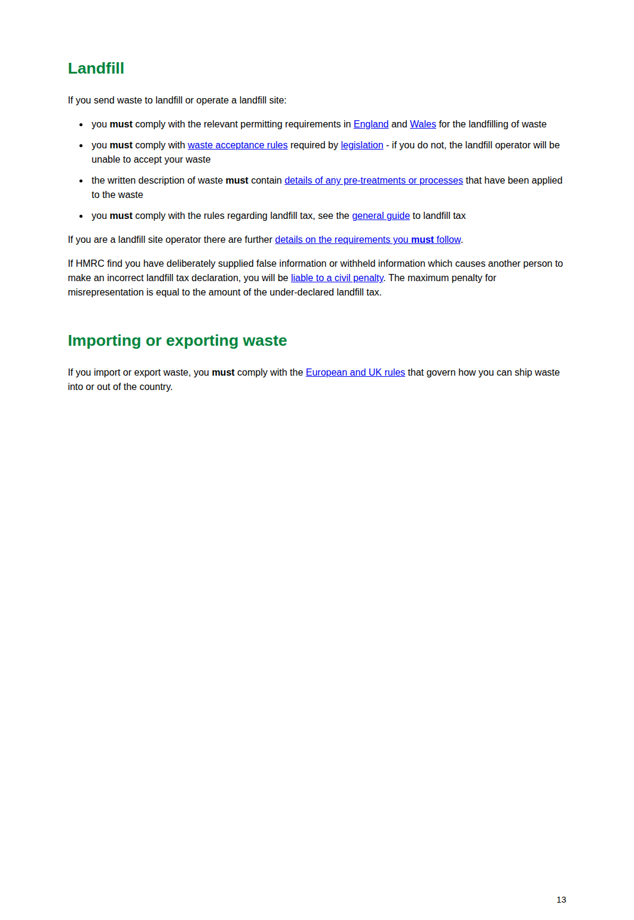Landfill
If you send waste to landfill or operate a landfill site:
you must comply with the relevant permitting requirements in England and Wales for the landfilling of waste
you must comply with waste acceptance rules required by legislation - if you do not, the landfill operator will be unable to accept your waste
the written description of waste must contain details of any pre-treatments or processes that have been applied to the waste
you must comply with the rules regarding landfill tax, see the general guide to landfill tax
If you are a landfill site operator there are further details on the requirements you must follow.
If HMRC find you have deliberately supplied false information or withheld information which causes another person to make an incorrect landfill tax declaration, you will be liable to a civil penalty. The maximum penalty for misrepresentation is equal to the amount of the under-declared landfill tax.
Importing or exporting waste
If you import or export waste, you must comply with the European and UK rules that govern how you can ship waste into or out of the country.
13